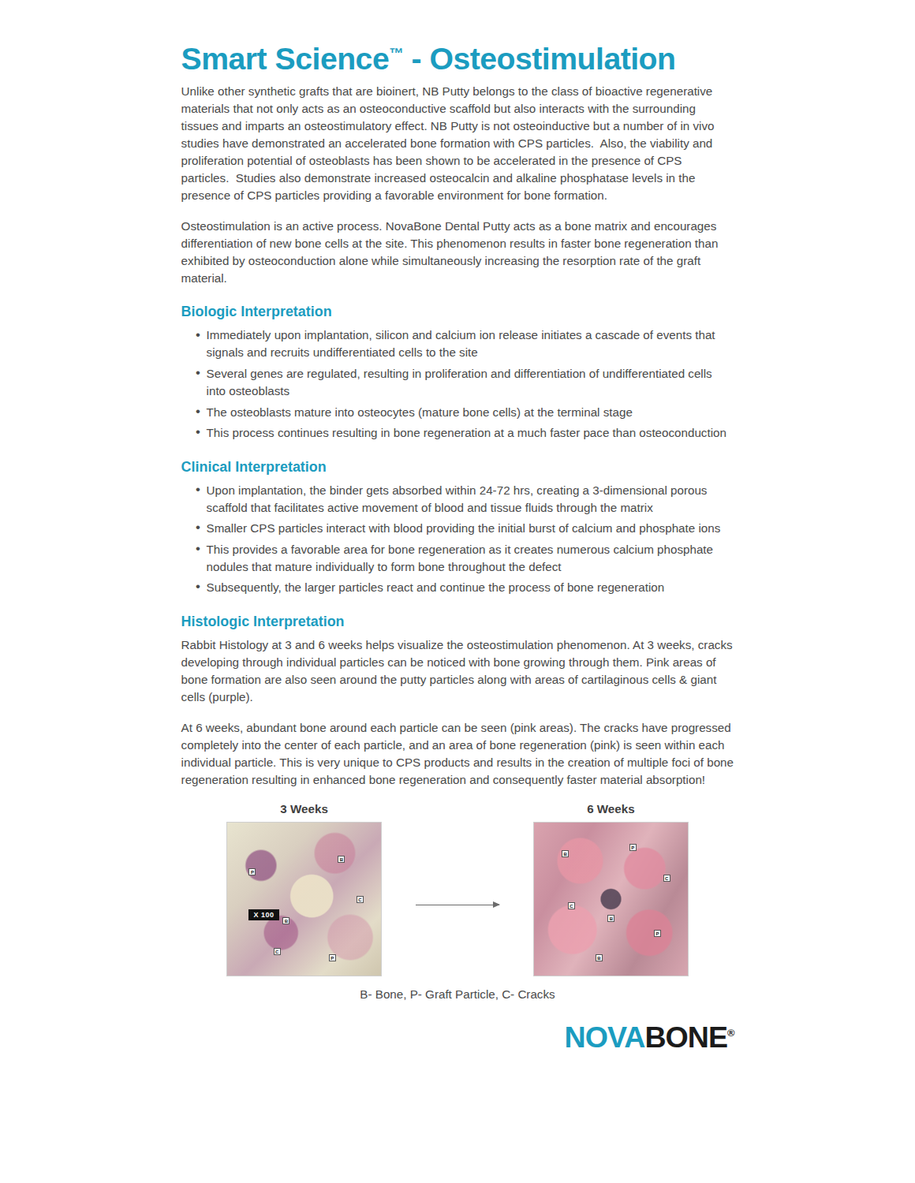Smart Science™ - Osteostimulation
Unlike other synthetic grafts that are bioinert, NB Putty belongs to the class of bioactive regenerative materials that not only acts as an osteoconductive scaffold but also interacts with the surrounding tissues and imparts an osteostimulatory effect. NB Putty is not osteoinductive but a number of in vivo studies have demonstrated an accelerated bone formation with CPS particles. Also, the viability and proliferation potential of osteoblasts has been shown to be accelerated in the presence of CPS particles. Studies also demonstrate increased osteocalcin and alkaline phosphatase levels in the presence of CPS particles providing a favorable environment for bone formation.
Osteostimulation is an active process. NovaBone Dental Putty acts as a bone matrix and encourages differentiation of new bone cells at the site. This phenomenon results in faster bone regeneration than exhibited by osteoconduction alone while simultaneously increasing the resorption rate of the graft material.
Biologic Interpretation
Immediately upon implantation, silicon and calcium ion release initiates a cascade of events that signals and recruits undifferentiated cells to the site
Several genes are regulated, resulting in proliferation and differentiation of undifferentiated cells into osteoblasts
The osteoblasts mature into osteocytes (mature bone cells) at the terminal stage
This process continues resulting in bone regeneration at a much faster pace than osteoconduction
Clinical Interpretation
Upon implantation, the binder gets absorbed within 24-72 hrs, creating a 3-dimensional porous scaffold that facilitates active movement of blood and tissue fluids through the matrix
Smaller CPS particles interact with blood providing the initial burst of calcium and phosphate ions
This provides a favorable area for bone regeneration as it creates numerous calcium phosphate nodules that mature individually to form bone throughout the defect
Subsequently, the larger particles react and continue the process of bone regeneration
Histologic Interpretation
Rabbit Histology at 3 and 6 weeks helps visualize the osteostimulation phenomenon. At 3 weeks, cracks developing through individual particles can be noticed with bone growing through them. Pink areas of bone formation are also seen around the putty particles along with areas of cartilaginous cells & giant cells (purple).
At 6 weeks, abundant bone around each particle can be seen (pink areas). The cracks have progressed completely into the center of each particle, and an area of bone regeneration (pink) is seen within each individual particle. This is very unique to CPS products and results in the creation of multiple foci of bone regeneration resulting in enhanced bone regeneration and consequently faster material absorption!
3 Weeks
P B C B C P X 100
6 Weeks
B P C C B P B
B- Bone, P- Graft Particle, C- Cracks
NOVA BONE®